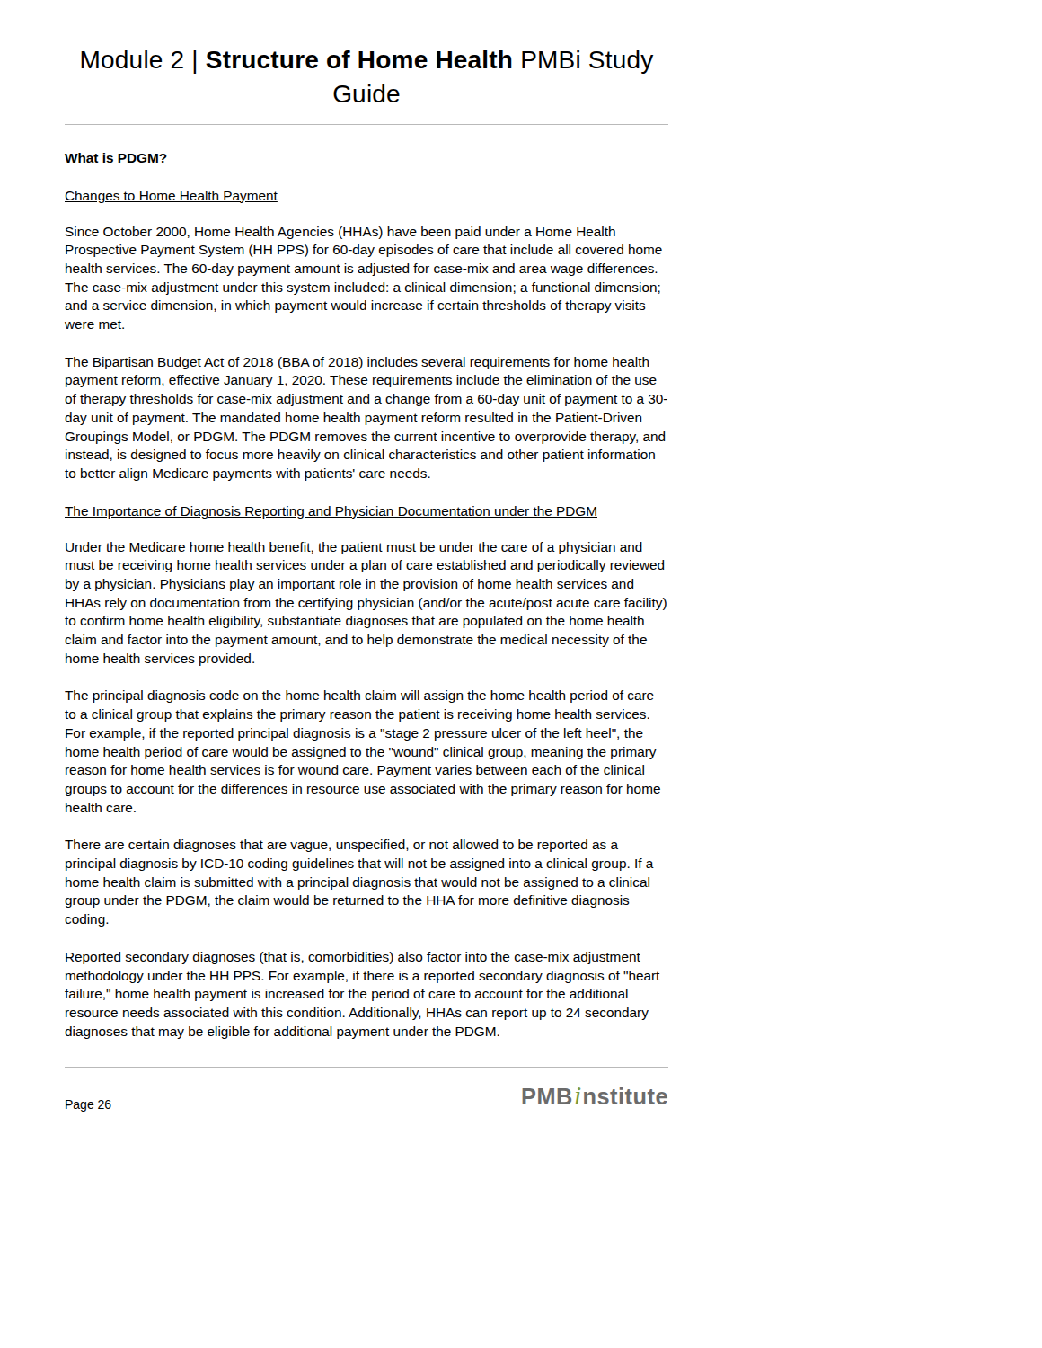Module 2 | Structure of Home Health PMBi Study Guide
What is PDGM?
Changes to Home Health Payment
Since October 2000, Home Health Agencies (HHAs) have been paid under a Home Health Prospective Payment System (HH PPS) for 60-day episodes of care that include all covered home health services. The 60-day payment amount is adjusted for case-mix and area wage differences. The case-mix adjustment under this system included: a clinical dimension; a functional dimension; and a service dimension, in which payment would increase if certain thresholds of therapy visits were met.
The Bipartisan Budget Act of 2018 (BBA of 2018) includes several requirements for home health payment reform, effective January 1, 2020. These requirements include the elimination of the use of therapy thresholds for case-mix adjustment and a change from a 60-day unit of payment to a 30-day unit of payment. The mandated home health payment reform resulted in the Patient-Driven Groupings Model, or PDGM. The PDGM removes the current incentive to overprovide therapy, and instead, is designed to focus more heavily on clinical characteristics and other patient information to better align Medicare payments with patients' care needs.
The Importance of Diagnosis Reporting and Physician Documentation under the PDGM
Under the Medicare home health benefit, the patient must be under the care of a physician and must be receiving home health services under a plan of care established and periodically reviewed by a physician. Physicians play an important role in the provision of home health services and HHAs rely on documentation from the certifying physician (and/or the acute/post acute care facility) to confirm home health eligibility, substantiate diagnoses that are populated on the home health claim and factor into the payment amount, and to help demonstrate the medical necessity of the home health services provided.
The principal diagnosis code on the home health claim will assign the home health period of care to a clinical group that explains the primary reason the patient is receiving home health services. For example, if the reported principal diagnosis is a "stage 2 pressure ulcer of the left heel", the home health period of care would be assigned to the "wound" clinical group, meaning the primary reason for home health services is for wound care. Payment varies between each of the clinical groups to account for the differences in resource use associated with the primary reason for home health care.
There are certain diagnoses that are vague, unspecified, or not allowed to be reported as a principal diagnosis by ICD-10 coding guidelines that will not be assigned into a clinical group. If a home health claim is submitted with a principal diagnosis that would not be assigned to a clinical group under the PDGM, the claim would be returned to the HHA for more definitive diagnosis coding.
Reported secondary diagnoses (that is, comorbidities) also factor into the case-mix adjustment methodology under the HH PPS. For example, if there is a reported secondary diagnosis of "heart failure," home health payment is increased for the period of care to account for the additional resource needs associated with this condition. Additionally, HHAs can report up to 24 secondary diagnoses that may be eligible for additional payment under the PDGM.
Page 26
PMB institute